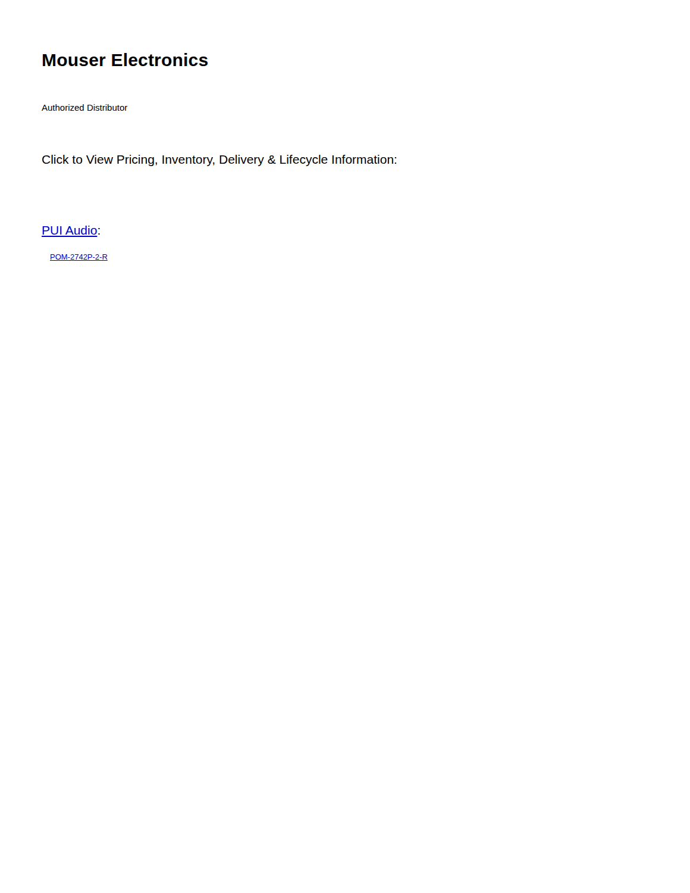Mouser Electronics
Authorized Distributor
Click to View Pricing, Inventory, Delivery & Lifecycle Information:
PUI Audio:
POM-2742P-2-R